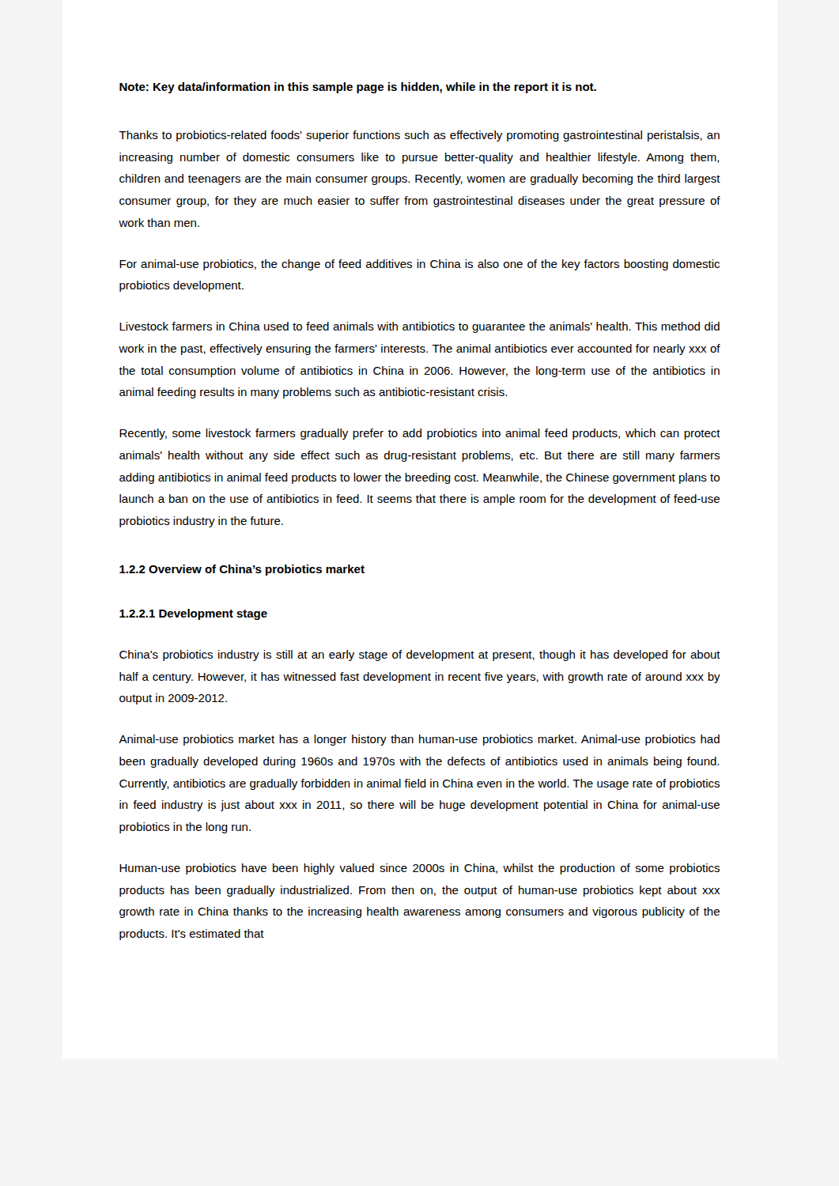Note: Key data/information in this sample page is hidden, while in the report it is not.
Thanks to probiotics-related foods' superior functions such as effectively promoting gastrointestinal peristalsis, an increasing number of domestic consumers like to pursue better-quality and healthier lifestyle. Among them, children and teenagers are the main consumer groups. Recently, women are gradually becoming the third largest consumer group, for they are much easier to suffer from gastrointestinal diseases under the great pressure of work than men.
For animal-use probiotics, the change of feed additives in China is also one of the key factors boosting domestic probiotics development.
Livestock farmers in China used to feed animals with antibiotics to guarantee the animals' health. This method did work in the past, effectively ensuring the farmers' interests. The animal antibiotics ever accounted for nearly xxx of the total consumption volume of antibiotics in China in 2006. However, the long-term use of the antibiotics in animal feeding results in many problems such as antibiotic-resistant crisis.
Recently, some livestock farmers gradually prefer to add probiotics into animal feed products, which can protect animals' health without any side effect such as drug-resistant problems, etc. But there are still many farmers adding antibiotics in animal feed products to lower the breeding cost. Meanwhile, the Chinese government plans to launch a ban on the use of antibiotics in feed. It seems that there is ample room for the development of feed-use probiotics industry in the future.
1.2.2 Overview of China’s probiotics market
1.2.2.1 Development stage
China's probiotics industry is still at an early stage of development at present, though it has developed for about half a century. However, it has witnessed fast development in recent five years, with growth rate of around xxx by output in 2009-2012.
Animal-use probiotics market has a longer history than human-use probiotics market. Animal-use probiotics had been gradually developed during 1960s and 1970s with the defects of antibiotics used in animals being found. Currently, antibiotics are gradually forbidden in animal field in China even in the world. The usage rate of probiotics in feed industry is just about xxx in 2011, so there will be huge development potential in China for animal-use probiotics in the long run.
Human-use probiotics have been highly valued since 2000s in China, whilst the production of some probiotics products has been gradually industrialized. From then on, the output of human-use probiotics kept about xxx growth rate in China thanks to the increasing health awareness among consumers and vigorous publicity of the products. It's estimated that